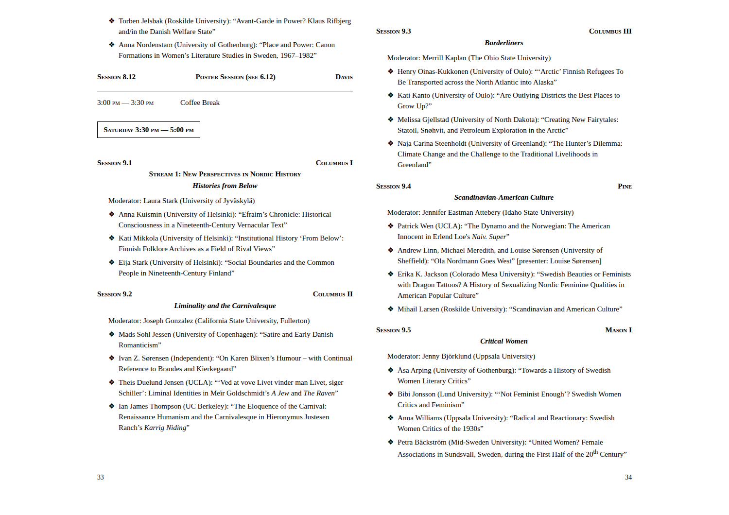Torben Jelsbak (Roskilde University): “Avant-Garde in Power? Klaus Rifbjerg and/in the Danish Welfare State”
Anna Nordenstam (University of Gothenburg): “Place and Power: Canon Formations in Women’s Literature Studies in Sweden, 1967–1982”
Session 8.12 Poster Session (see 6.12) Davis
3:00 pm — 3:30 pm Coffee Break
Saturday 3:30 pm — 5:00 pm
Session 9.1 Columbus I
Stream 1: New Perspectives in Nordic History
Histories from Below
Moderator: Laura Stark (University of Jyväskylä)
Anna Kuismin (University of Helsinki): “Efraim’s Chronicle: Historical Consciousness in a Nineteenth-Century Vernacular Text”
Kati Mikkola (University of Helsinki): “Institutional History ‘From Below’: Finnish Folklore Archives as a Field of Rival Views”
Eija Stark (University of Helsinki): “Social Boundaries and the Common People in Nineteenth-Century Finland”
Session 9.2 Columbus II
Liminality and the Carnivalesque
Moderator: Joseph Gonzalez (California State University, Fullerton)
Mads Sohl Jessen (University of Copenhagen): “Satire and Early Danish Romanticism”
Ivan Z. Sørensen (Independent): “On Karen Blixen’s Humour – with Continual Reference to Brandes and Kierkegaard”
Theis Duelund Jensen (UCLA): “‘Ved at vove Livet vinder man Livet, siger Schiller’: Liminal Identities in Meïr Goldschmidt’s A Jew and The Raven”
Ian James Thompson (UC Berkeley): “The Eloquence of the Carnival: Renaissance Humanism and the Carnivalesque in Hieronymus Justesen Ranch’s Karrig Niding”
33
Session 9.3 Columbus III
Borderliners
Moderator: Merrill Kaplan (The Ohio State University)
Henry Oinas-Kukkonen (University of Oulo): “‘Arctic’ Finnish Refugees To Be Transported across the North Atlantic into Alaska”
Kati Kanto (University of Oulo): “Are Outlying Districts the Best Places to Grow Up?”
Melissa Gjellstad (University of North Dakota): “Creating New Fairytales: Statoil, Snøhvit, and Petroleum Exploration in the Arctic”
Naja Carina Steenholdt (University of Greenland): “The Hunter’s Dilemma: Climate Change and the Challenge to the Traditional Livelihoods in Greenland”
Session 9.4 Pine
Scandinavian-American Culture
Moderator: Jennifer Eastman Attebery (Idaho State University)
Patrick Wen (UCLA): “The Dynamo and the Norwegian: The American Innocent in Erlend Loe's Naiv. Super”
Andrew Linn, Michael Meredith, and Louise Sørensen (University of Sheffield): “Ola Nordmann Goes West” [presenter: Louise Sørensen]
Erika K. Jackson (Colorado Mesa University): “Swedish Beauties or Feminists with Dragon Tattoos? A History of Sexualizing Nordic Feminine Qualities in American Popular Culture”
Mihail Larsen (Roskilde University): “Scandinavian and American Culture”
Session 9.5 Mason I
Critical Women
Moderator: Jenny Björklund (Uppsala University)
Åsa Arping (University of Gothenburg): “Towards a History of Swedish Women Literary Critics”
Bibi Jonsson (Lund University): “‘Not Feminist Enough’? Swedish Women Critics and Feminism”
Anna Williams (Uppsala University): “Radical and Reactionary: Swedish Women Critics of the 1930s”
Petra Bäckström (Mid-Sweden University): “United Women? Female Associations in Sundsvall, Sweden, during the First Half of the 20th Century”
34